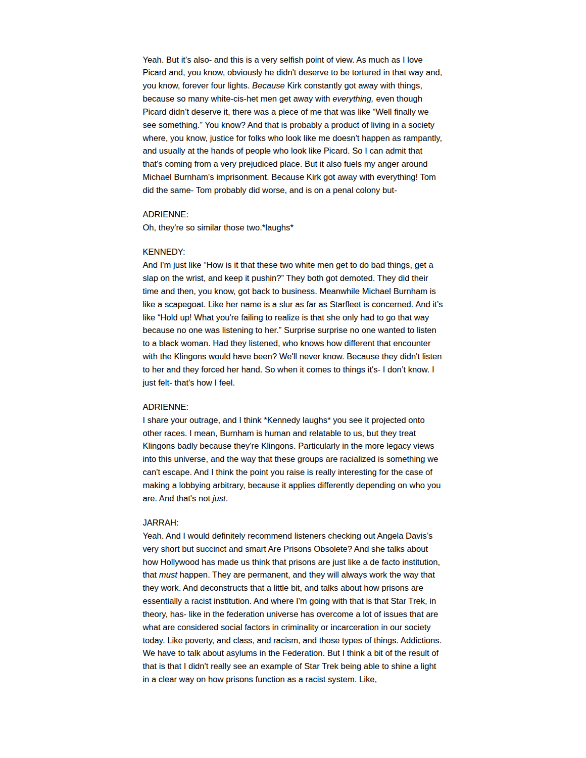Yeah. But it's also- and this is a very selfish point of view. As much as I love Picard and, you know, obviously he didn't deserve to be tortured in that way and, you know, forever four lights. Because Kirk constantly got away with things, because so many white-cis-het men get away with everything, even though Picard didn’t deserve it, there was a piece of me that was like “Well finally we see something.” You know? And that is probably a product of living in a society where, you know, justice for folks who look like me doesn't happen as rampantly, and usually at the hands of people who look like Picard. So I can admit that that's coming from a very prejudiced place. But it also fuels my anger around Michael Burnham's imprisonment. Because Kirk got away with everything! Tom did the same- Tom probably did worse, and is on a penal colony but-
ADRIENNE:
Oh, they're so similar those two.*laughs*
KENNEDY:
And I'm just like “How is it that these two white men get to do bad things, get a slap on the wrist, and keep it pushin?” They both got demoted. They did their time and then, you know, got back to business. Meanwhile Michael Burnham is like a scapegoat. Like her name is a slur as far as Starfleet is concerned. And it’s like “Hold up! What you're failing to realize is that she only had to go that way because no one was listening to her.” Surprise surprise no one wanted to listen to a black woman. Had they listened, who knows how different that encounter with the Klingons would have been? We'll never know. Because they didn't listen to her and they forced her hand. So when it comes to things it's- I don’t know. I just felt- that's how I feel.
ADRIENNE:
I share your outrage, and I think *Kennedy laughs* you see it projected onto other races. I mean, Burnham is human and relatable to us, but they treat Klingons badly because they're Klingons. Particularly in the more legacy views into this universe, and the way that these groups are racialized is something we can't escape. And I think the point you raise is really interesting for the case of making a lobbying arbitrary, because it applies differently depending on who you are. And that's not just.
JARRAH:
Yeah. And I would definitely recommend listeners checking out Angela Davis’s very short but succinct and smart Are Prisons Obsolete? And she talks about how Hollywood has made us think that prisons are just like a de facto institution, that must happen. They are permanent, and they will always work the way that they work. And deconstructs that a little bit, and talks about how prisons are essentially a racist institution. And where I'm going with that is that Star Trek, in theory, has- like in the federation universe has overcome a lot of issues that are what are considered social factors in criminality or incarceration in our society today. Like poverty, and class, and racism, and those types of things. Addictions. We have to talk about asylums in the Federation. But I think a bit of the result of that is that I didn't really see an example of Star Trek being able to shine a light in a clear way on how prisons function as a racist system. Like,